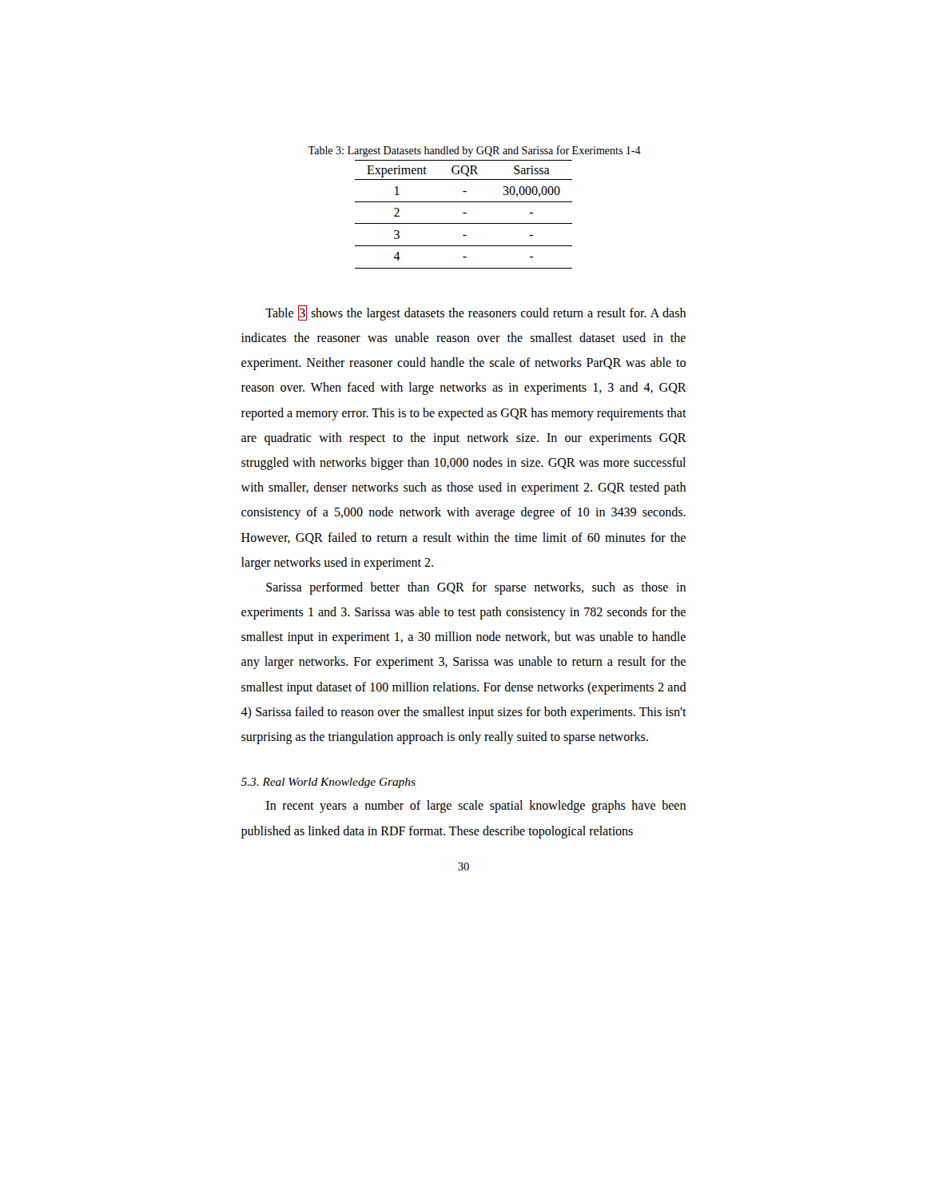Table 3: Largest Datasets handled by GQR and Sarissa for Exeriments 1-4
| Experiment | GQR | Sarissa |
| --- | --- | --- |
| 1 | - | 30,000,000 |
| 2 | - | - |
| 3 | - | - |
| 4 | - | - |
Table 3 shows the largest datasets the reasoners could return a result for. A dash indicates the reasoner was unable reason over the smallest dataset used in the experiment. Neither reasoner could handle the scale of networks ParQR was able to reason over. When faced with large networks as in experiments 1, 3 and 4, GQR reported a memory error. This is to be expected as GQR has memory requirements that are quadratic with respect to the input network size. In our experiments GQR struggled with networks bigger than 10,000 nodes in size. GQR was more successful with smaller, denser networks such as those used in experiment 2. GQR tested path consistency of a 5,000 node network with average degree of 10 in 3439 seconds. However, GQR failed to return a result within the time limit of 60 minutes for the larger networks used in experiment 2.
Sarissa performed better than GQR for sparse networks, such as those in experiments 1 and 3. Sarissa was able to test path consistency in 782 seconds for the smallest input in experiment 1, a 30 million node network, but was unable to handle any larger networks. For experiment 3, Sarissa was unable to return a result for the smallest input dataset of 100 million relations. For dense networks (experiments 2 and 4) Sarissa failed to reason over the smallest input sizes for both experiments. This isn't surprising as the triangulation approach is only really suited to sparse networks.
5.3. Real World Knowledge Graphs
In recent years a number of large scale spatial knowledge graphs have been published as linked data in RDF format. These describe topological relations
30